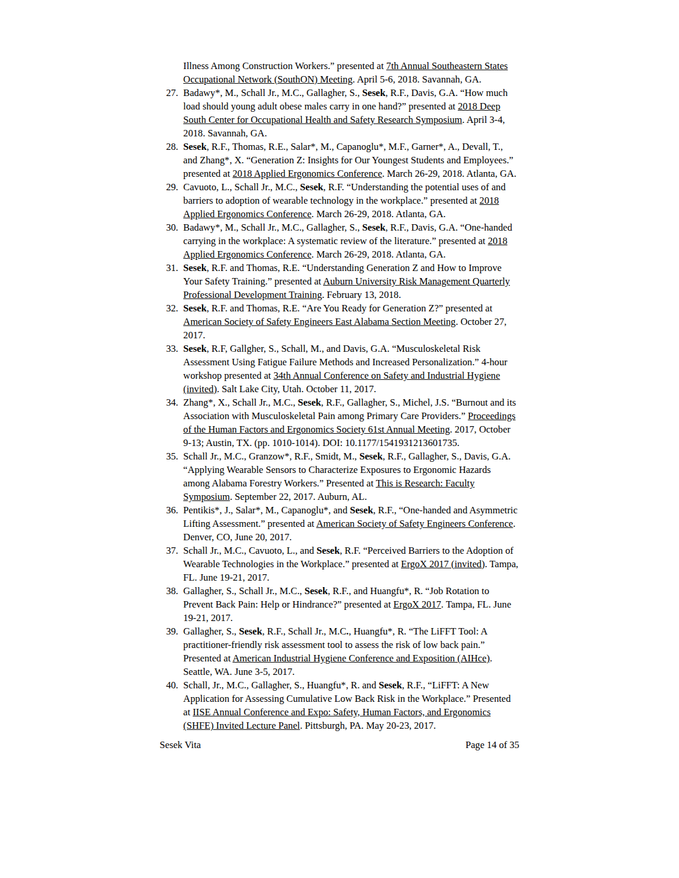Illness Among Construction Workers.” presented at 7th Annual Southeastern States Occupational Network (SouthON) Meeting. April 5-6, 2018. Savannah, GA.
27. Badawy*, M., Schall Jr., M.C., Gallagher, S., Sesek, R.F., Davis, G.A. “How much load should young adult obese males carry in one hand?” presented at 2018 Deep South Center for Occupational Health and Safety Research Symposium. April 3-4, 2018. Savannah, GA.
28. Sesek, R.F., Thomas, R.E., Salar*, M., Capanoglu*, M.F., Garner*, A., Devall, T., and Zhang*, X. “Generation Z: Insights for Our Youngest Students and Employees.” presented at 2018 Applied Ergonomics Conference. March 26-29, 2018. Atlanta, GA.
29. Cavuoto, L., Schall Jr., M.C., Sesek, R.F. “Understanding the potential uses of and barriers to adoption of wearable technology in the workplace.” presented at 2018 Applied Ergonomics Conference. March 26-29, 2018. Atlanta, GA.
30. Badawy*, M., Schall Jr., M.C., Gallagher, S., Sesek, R.F., Davis, G.A. “One-handed carrying in the workplace: A systematic review of the literature.” presented at 2018 Applied Ergonomics Conference. March 26-29, 2018. Atlanta, GA.
31. Sesek, R.F. and Thomas, R.E. “Understanding Generation Z and How to Improve Your Safety Training.” presented at Auburn University Risk Management Quarterly Professional Development Training. February 13, 2018.
32. Sesek, R.F. and Thomas, R.E. “Are You Ready for Generation Z?” presented at American Society of Safety Engineers East Alabama Section Meeting. October 27, 2017.
33. Sesek, R.F, Gallgher, S., Schall, M., and Davis, G.A. “Musculoskeletal Risk Assessment Using Fatigue Failure Methods and Increased Personalization.” 4-hour workshop presented at 34th Annual Conference on Safety and Industrial Hygiene (invited). Salt Lake City, Utah. October 11, 2017.
34. Zhang*, X., Schall Jr., M.C., Sesek, R.F., Gallagher, S., Michel, J.S. “Burnout and its Association with Musculoskeletal Pain among Primary Care Providers.” Proceedings of the Human Factors and Ergonomics Society 61st Annual Meeting. 2017, October 9-13; Austin, TX. (pp. 1010-1014). DOI: 10.1177/1541931213601735.
35. Schall Jr., M.C., Granzow*, R.F., Smidt, M., Sesek, R.F., Gallagher, S., Davis, G.A. “Applying Wearable Sensors to Characterize Exposures to Ergonomic Hazards among Alabama Forestry Workers.” Presented at This is Research: Faculty Symposium. September 22, 2017. Auburn, AL.
36. Pentikis*, J., Salar*, M., Capanoglu*, and Sesek, R.F., “One-handed and Asymmetric Lifting Assessment.” presented at American Society of Safety Engineers Conference. Denver, CO, June 20, 2017.
37. Schall Jr., M.C., Cavuoto, L., and Sesek, R.F. “Perceived Barriers to the Adoption of Wearable Technologies in the Workplace.” presented at ErgoX 2017 (invited). Tampa, FL. June 19-21, 2017.
38. Gallagher, S., Schall Jr., M.C., Sesek, R.F., and Huangfu*, R. “Job Rotation to Prevent Back Pain: Help or Hindrance?” presented at ErgoX 2017. Tampa, FL. June 19-21, 2017.
39. Gallagher, S., Sesek, R.F., Schall Jr., M.C., Huangfu*, R. “The LiFFT Tool: A practitioner-friendly risk assessment tool to assess the risk of low back pain.” Presented at American Industrial Hygiene Conference and Exposition (AIHce). Seattle, WA. June 3-5, 2017.
40. Schall, Jr., M.C., Gallagher, S., Huangfu*, R. and Sesek, R.F., “LiFFT: A New Application for Assessing Cumulative Low Back Risk in the Workplace.” Presented at IISE Annual Conference and Expo: Safety, Human Factors, and Ergonomics (SHFE) Invited Lecture Panel. Pittsburgh, PA. May 20-23, 2017.
Sesek Vita Page 14 of 35